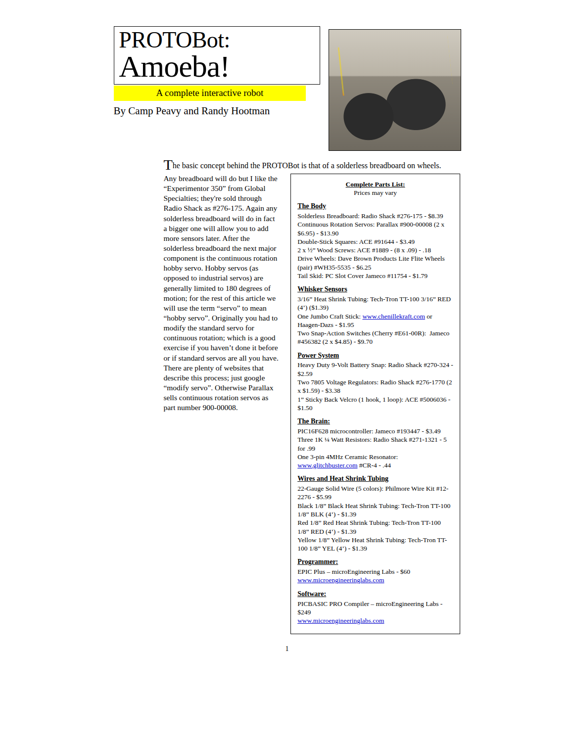PROTOBot:
Amoeba!
A complete interactive robot
By Camp Peavy and Randy Hootman
The basic concept behind the PROTOBot is that of a solderless breadboard on wheels.
Any breadboard will do but I like the “Experimentor 350” from Global Specialties; they're sold through Radio Shack as #276-175. Again any solderless breadboard will do in fact a bigger one will allow you to add more sensors later. After the solderless breadboard the next major component is the continuous rotation hobby servo. Hobby servos (as opposed to industrial servos) are generally limited to 180 degrees of motion; for the rest of this article we will use the term “servo” to mean “hobby servo”. Originally you had to modify the standard servo for continuous rotation; which is a good exercise if you haven’t done it before or if standard servos are all you have. There are plenty of websites that describe this process; just google “modify servo”. Otherwise Parallax sells continuous rotation servos as part number 900-00008.
Complete Parts List:
Prices may vary
The Body
Solderless Breadboard: Radio Shack #276-175 - $8.39
Continuous Rotation Servos: Parallax #900-00008 (2 x $6.95) - $13.90
Double-Stick Squares: ACE #91644 - $3.49
2 x ½” Wood Screws: ACE #1889 - (8 x .09) - .18
Drive Wheels: Dave Brown Products Lite Flite Wheels (pair) #WH35-5535 - $6.25
Tail Skid: PC Slot Cover Jameco #11754 - $1.79
Whisker Sensors
3/16” Heat Shrink Tubing: Tech-Tron TT-100 3/16” RED (4’) ($1.39)
One Jumbo Craft Stick: www.chenillekraft.com or Haagen-Dazs - $1.95
Two Snap-Action Switches (Cherry #E61-00R): Jameco #456382 (2 x $4.85) - $9.70
Power System
Heavy Duty 9-Volt Battery Snap: Radio Shack #270-324 - $2.59
Two 7805 Voltage Regulators: Radio Shack #276-1770 (2 x $1.59) - $3.38
1” Sticky Back Velcro (1 hook, 1 loop): ACE #5006036 - $1.50
The Brain:
PIC16F628 microcontroller: Jameco #193447 - $3.49
Three 1K ¼ Watt Resistors: Radio Shack #271-1321 - 5 for .99
One 3-pin 4MHz Ceramic Resonator: www.glitchbuster.com #CR-4 - .44
Wires and Heat Shrink Tubing
22-Gauge Solid Wire (5 colors): Philmore Wire Kit #12-2276 - $5.99
Black 1/8” Black Heat Shrink Tubing: Tech-Tron TT-100 1/8” BLK (4’) - $1.39
Red 1/8” Red Heat Shrink Tubing: Tech-Tron TT-100 1/8” RED (4’) - $1.39
Yellow 1/8” Yellow Heat Shrink Tubing: Tech-Tron TT-100 1/8” YEL (4’) - $1.39
Programmer:
EPIC Plus – microEngineering Labs - $60
www.microengineeringlabs.com
Software:
PICBASIC PRO Compiler – microEngineering Labs - $249
www.microengineeringlabs.com
1